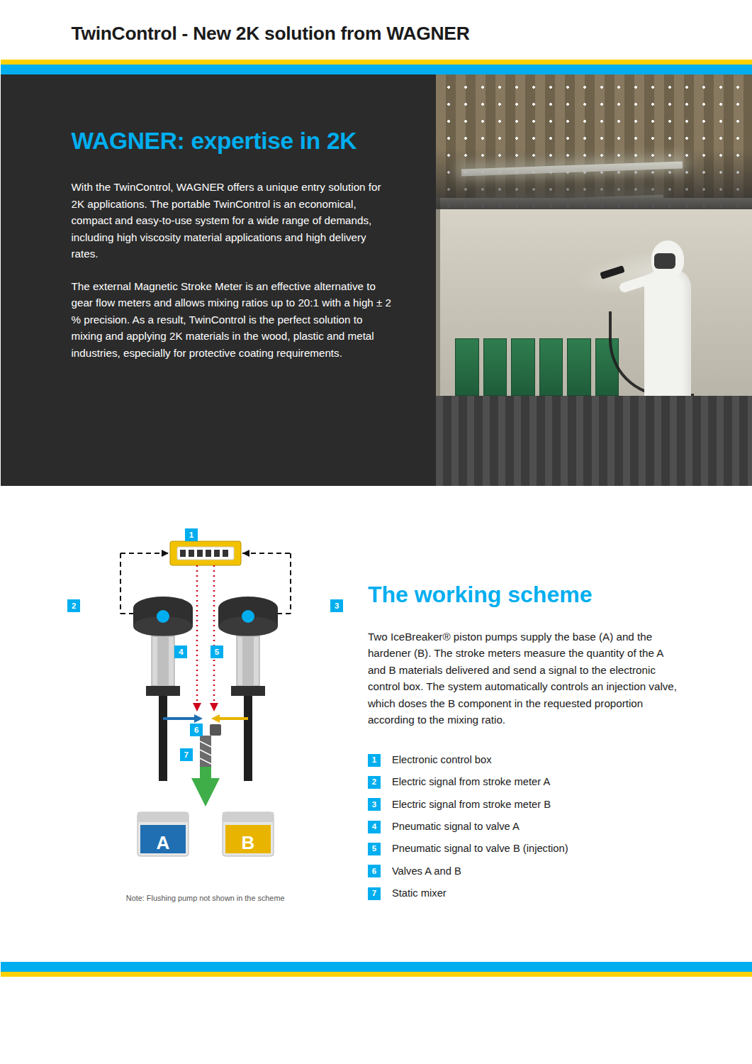TwinControl - New 2K solution from WAGNER
WAGNER: expertise in 2K
With the TwinControl, WAGNER offers a unique entry solution for 2K applications. The portable TwinControl is an economical, compact and easy-to-use system for a wide range of demands, including high viscosity material applications and high delivery rates.
The external Magnetic Stroke Meter is an effective alternative to gear flow meters and allows mixing ratios up to 20:1 with a high ± 2 % precision. As a result, TwinControl is the perfect solution to mixing and applying 2K materials in the wood, plastic and metal industries, especially for protective coating requirements.
A B 1 2 3 4 5 6 7
Note: Flushing pump not shown in the scheme
The working scheme
Two IceBreaker® piston pumps supply the base (A) and the hardener (B). The stroke meters measure the quantity of the A and B materials delivered and send a signal to the electronic control box. The system automatically controls an injection valve, which doses the B component in the requested proportion according to the mixing ratio.
1 Electronic control box
2 Electric signal from stroke meter A
3 Electric signal from stroke meter B
4 Pneumatic signal to valve A
5 Pneumatic signal to valve B (injection)
6 Valves A and B
7 Static mixer